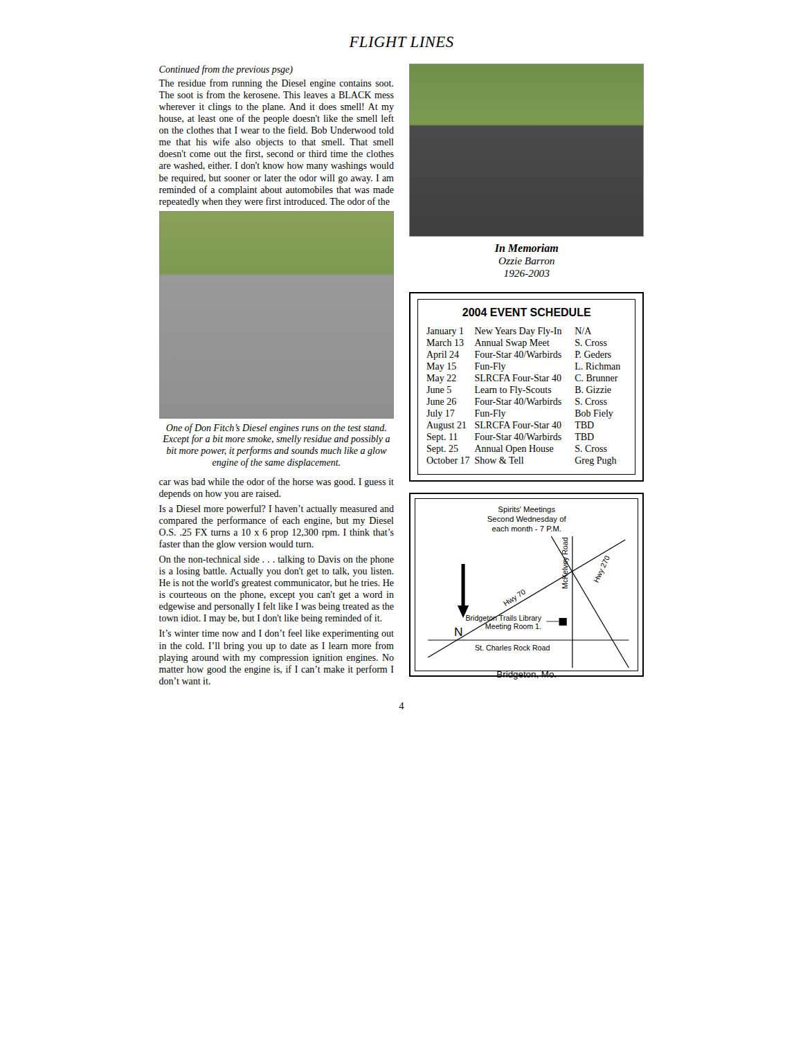FLIGHT LINES
Continued from the previous psge)
The residue from running the Diesel engine contains soot. The soot is from the kerosene. This leaves a BLACK mess wherever it clings to the plane. And it does smell! At my house, at least one of the people doesn't like the smell left on the clothes that I wear to the field. Bob Underwood told me that his wife also objects to that smell. That smell doesn't come out the first, second or third time the clothes are washed, either. I don't know how many washings would be required, but sooner or later the odor will go away. I am reminded of a complaint about automobiles that was made repeatedly when they were first introduced. The odor of the
One of Don Fitch’s Diesel engines runs on the test stand. Except for a bit more smoke, smelly residue and possibly a bit more power, it performs and sounds much like a glow engine of the same displacement.
car was bad while the odor of the horse was good. I guess it depends on how you are raised.
Is a Diesel more powerful? I haven’t actually measured and compared the performance of each engine, but my Diesel O.S. .25 FX turns a 10 x 6 prop 12,300 rpm. I think that’s faster than the glow version would turn.
On the non-technical side . . . talking to Davis on the phone is a losing battle. Actually you don't get to talk, you listen. He is not the world's greatest communicator, but he tries. He is courteous on the phone, except you can't get a word in edgewise and personally I felt like I was being treated as the town idiot. I may be, but I don't like being reminded of it.
It’s winter time now and I don’t feel like experimenting out in the cold. I’ll bring you up to date as I learn more from playing around with my compression ignition engines. No matter how good the engine is, if I can’t make it perform I don’t want it.
In Memoriam
Ozzie Barron
1926-2003
2004 EVENT SCHEDULE
| January 1 | New Years Day Fly-In | N/A |
| March 13 | Annual Swap Meet | S. Cross |
| April 24 | Four-Star 40/Warbirds | P. Geders |
| May 15 | Fun-Fly | L. Richman |
| May 22 | SLRCFA Four-Star 40 | C. Brunner |
| June 5 | Learn to Fly-Scouts | B. Gizzie |
| June 26 | Four-Star 40/Warbirds | S. Cross |
| July 17 | Fun-Fly | Bob Fiely |
| August 21 | SLRCFA Four-Star 40 | TBD |
| Sept. 11 | Four-Star 40/Warbirds | TBD |
| Sept. 25 | Annual Open House | S. Cross |
| October 17 | Show & Tell | Greg Pugh |
Spirits' Meetings
Second Wednesday of
each month - 7 P.M.
N
Hwy 70
McKelvey Road
Hwy 270
Bridgeton Trails Library
Meeting Room 1.
St. Charles Rock Road
Bridgeton, Mo.
4